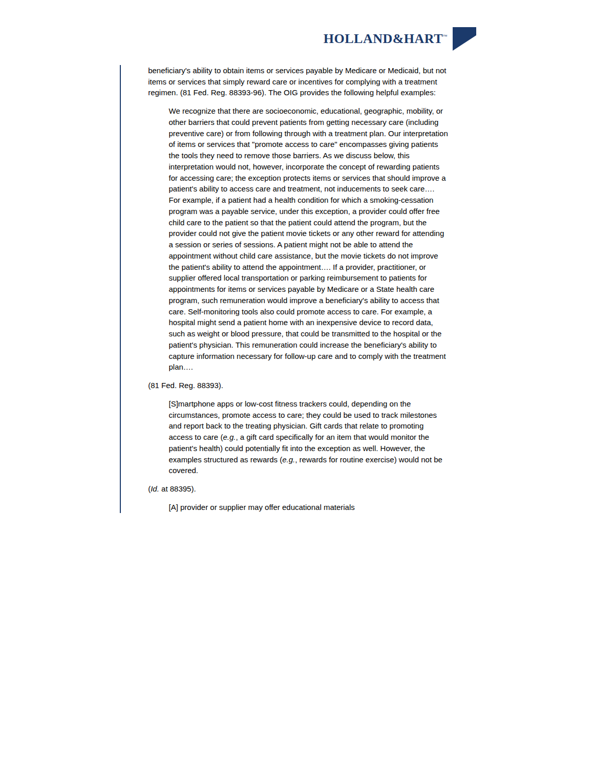HOLLAND&HART™
beneficiary's ability to obtain items or services payable by Medicare or Medicaid, but not items or services that simply reward care or incentives for complying with a treatment regimen. (81 Fed. Reg. 88393-96). The OIG provides the following helpful examples:
We recognize that there are socioeconomic, educational, geographic, mobility, or other barriers that could prevent patients from getting necessary care (including preventive care) or from following through with a treatment plan. Our interpretation of items or services that "promote access to care" encompasses giving patients the tools they need to remove those barriers. As we discuss below, this interpretation would not, however, incorporate the concept of rewarding patients for accessing care; the exception protects items or services that should improve a patient's ability to access care and treatment, not inducements to seek care…. For example, if a patient had a health condition for which a smoking-cessation program was a payable service, under this exception, a provider could offer free child care to the patient so that the patient could attend the program, but the provider could not give the patient movie tickets or any other reward for attending a session or series of sessions. A patient might not be able to attend the appointment without child care assistance, but the movie tickets do not improve the patient's ability to attend the appointment…. If a provider, practitioner, or supplier offered local transportation or parking reimbursement to patients for appointments for items or services payable by Medicare or a State health care program, such remuneration would improve a beneficiary's ability to access that care. Self-monitoring tools also could promote access to care. For example, a hospital might send a patient home with an inexpensive device to record data, such as weight or blood pressure, that could be transmitted to the hospital or the patient's physician. This remuneration could increase the beneficiary's ability to capture information necessary for follow-up care and to comply with the treatment plan….
(81 Fed. Reg. 88393).
[S]martphone apps or low-cost fitness trackers could, depending on the circumstances, promote access to care; they could be used to track milestones and report back to the treating physician. Gift cards that relate to promoting access to care (e.g., a gift card specifically for an item that would monitor the patient's health) could potentially fit into the exception as well. However, the examples structured as rewards (e.g., rewards for routine exercise) would not be covered.
(Id. at 88395).
[A] provider or supplier may offer educational materials